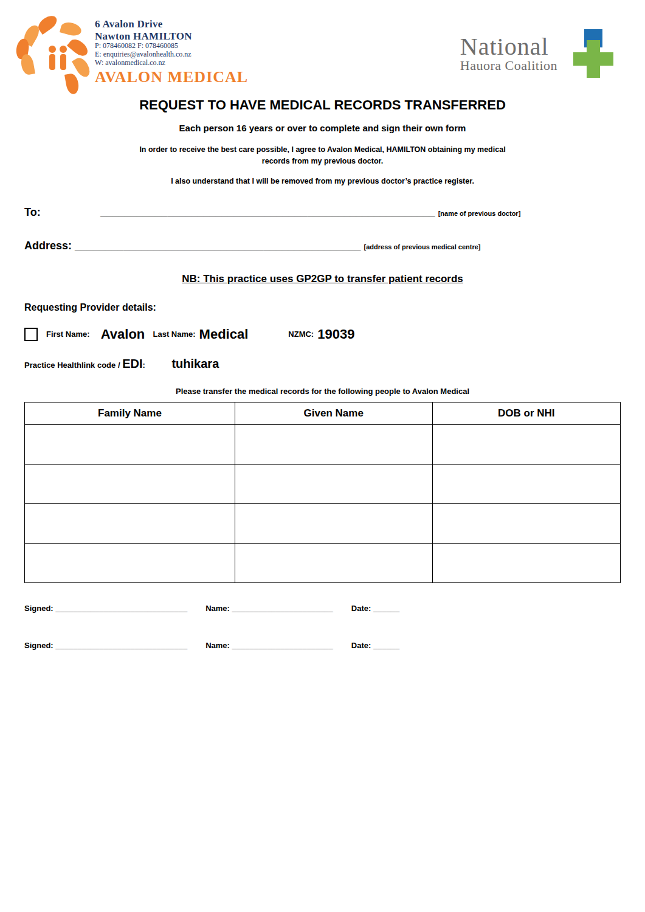6 Avalon Drive
Nawton HAMILTON
P: 078460082 F: 078460085
E: enquiries@avalonhealth.co.nz
W: avalonmedical.co.nz
AVALON MEDICAL
National
Hauora Coalition
REQUEST TO HAVE MEDICAL RECORDS TRANSFERRED
Each person 16 years or over to complete and sign their own form
In order to receive the best care possible, I agree to Avalon Medical, HAMILTON obtaining my medical records from my previous doctor.
I also understand that I will be removed from my previous doctor’s practice register.
To: _______________________________________________________ [name of previous doctor]
Address: _______________________________________________ [address of previous medical centre]
NB: This practice uses GP2GP to transfer patient records
Requesting Provider details:
First Name: Avalon Last Name: Medical NZMC: 19039
Practice Healthlink code / EDI: tuhikara
Please transfer the medical records for the following people to Avalon Medical
| Family Name | Given Name | DOB or NHI |
| --- | --- | --- |
Signed: ______________________________ Name: _______________________ Date: ______
Signed: ______________________________ Name: _______________________ Date: ______